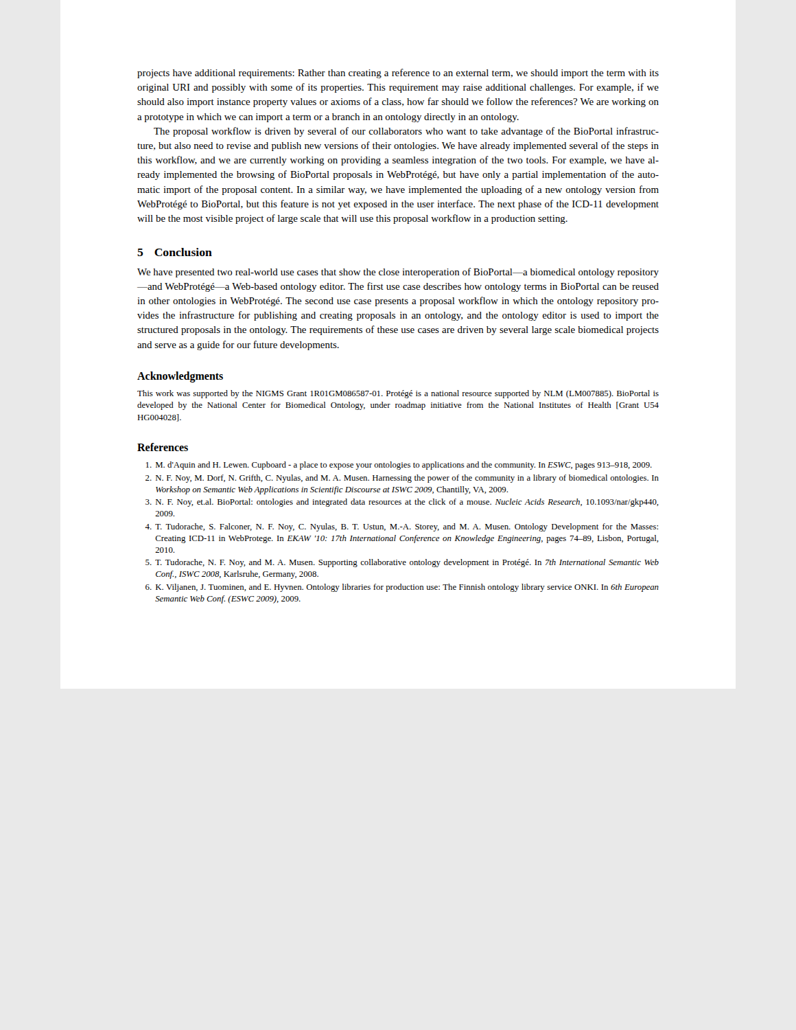projects have additional requirements: Rather than creating a reference to an external term, we should import the term with its original URI and possibly with some of its properties. This requirement may raise additional challenges. For example, if we should also import instance property values or axioms of a class, how far should we follow the references? We are working on a prototype in which we can import a term or a branch in an ontology directly in an ontology.
The proposal workflow is driven by several of our collaborators who want to take advantage of the BioPortal infrastructure, but also need to revise and publish new versions of their ontologies. We have already implemented several of the steps in this workflow, and we are currently working on providing a seamless integration of the two tools. For example, we have already implemented the browsing of BioPortal proposals in WebProtégé, but have only a partial implementation of the automatic import of the proposal content. In a similar way, we have implemented the uploading of a new ontology version from WebProtégé to BioPortal, but this feature is not yet exposed in the user interface. The next phase of the ICD-11 development will be the most visible project of large scale that will use this proposal workflow in a production setting.
5 Conclusion
We have presented two real-world use cases that show the close interoperation of BioPortal—a biomedical ontology repository—and WebProtégé—a Web-based ontology editor. The first use case describes how ontology terms in BioPortal can be reused in other ontologies in WebProtégé. The second use case presents a proposal workflow in which the ontology repository provides the infrastructure for publishing and creating proposals in an ontology, and the ontology editor is used to import the structured proposals in the ontology. The requirements of these use cases are driven by several large scale biomedical projects and serve as a guide for our future developments.
Acknowledgments
This work was supported by the NIGMS Grant 1R01GM086587-01. Protégé is a national resource supported by NLM (LM007885). BioPortal is developed by the National Center for Biomedical Ontology, under roadmap initiative from the National Institutes of Health [Grant U54 HG004028].
References
M. d'Aquin and H. Lewen. Cupboard - a place to expose your ontologies to applications and the community. In ESWC, pages 913–918, 2009.
N. F. Noy, M. Dorf, N. Grifth, C. Nyulas, and M. A. Musen. Harnessing the power of the community in a library of biomedical ontologies. In Workshop on Semantic Web Applications in Scientific Discourse at ISWC 2009, Chantilly, VA, 2009.
N. F. Noy, et.al. BioPortal: ontologies and integrated data resources at the click of a mouse. Nucleic Acids Research, 10.1093/nar/gkp440, 2009.
T. Tudorache, S. Falconer, N. F. Noy, C. Nyulas, B. T. Ustun, M.-A. Storey, and M. A. Musen. Ontology Development for the Masses: Creating ICD-11 in WebProtege. In EKAW '10: 17th International Conference on Knowledge Engineering, pages 74–89, Lisbon, Portugal, 2010.
T. Tudorache, N. F. Noy, and M. A. Musen. Supporting collaborative ontology development in Protégé. In 7th International Semantic Web Conf., ISWC 2008, Karlsruhe, Germany, 2008.
K. Viljanen, J. Tuominen, and E. Hyvnen. Ontology libraries for production use: The Finnish ontology library service ONKI. In 6th European Semantic Web Conf. (ESWC 2009), 2009.